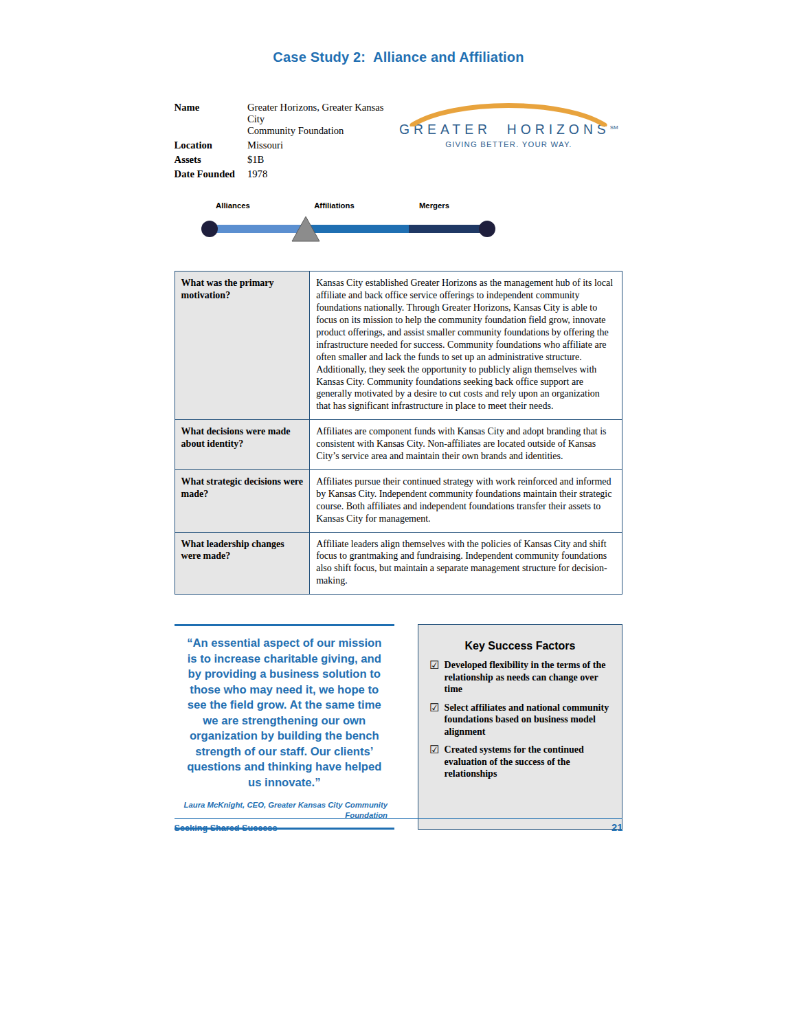Case Study 2: Alliance and Affiliation
| Name | Greater Horizons, Greater Kansas City Community Foundation |
| Location | Missouri |
| Assets | $1B |
| Date Founded | 1978 |
GREATER HORIZONSSM
GIVING BETTER. YOUR WAY.
Alliances Affiliations Mergers
| What was the primary motivation? | Kansas City established Greater Horizons as the management hub of its local affiliate and back office service offerings to independent community foundations nationally. Through Greater Horizons, Kansas City is able to focus on its mission to help the community foundation field grow, innovate product offerings, and assist smaller community foundations by offering the infrastructure needed for success. Community foundations who affiliate are often smaller and lack the funds to set up an administrative structure. Additionally, they seek the opportunity to publicly align themselves with Kansas City. Community foundations seeking back office support are generally motivated by a desire to cut costs and rely upon an organization that has significant infrastructure in place to meet their needs. |
| What decisions were made about identity? | Affiliates are component funds with Kansas City and adopt branding that is consistent with Kansas City. Non-affiliates are located outside of Kansas City’s service area and maintain their own brands and identities. |
| What strategic decisions were made? | Affiliates pursue their continued strategy with work reinforced and informed by Kansas City. Independent community foundations maintain their strategic course. Both affiliates and independent foundations transfer their assets to Kansas City for management. |
| What leadership changes were made? | Affiliate leaders align themselves with the policies of Kansas City and shift focus to grantmaking and fundraising. Independent community foundations also shift focus, but maintain a separate management structure for decision-making. |
“An essential aspect of our mission is to increase charitable giving, and by providing a business solution to those who may need it, we hope to see the field grow. At the same time we are strengthening our own organization by building the bench strength of our staff. Our clients’ questions and thinking have helped us innovate.”
Laura McKnight, CEO, Greater Kansas City Community Foundation
Key Success Factors
Developed flexibility in the terms of the relationship as needs can change over time
Select affiliates and national community foundations based on business model alignment
Created systems for the continued evaluation of the success of the relationships
Seeking Shared Success 21